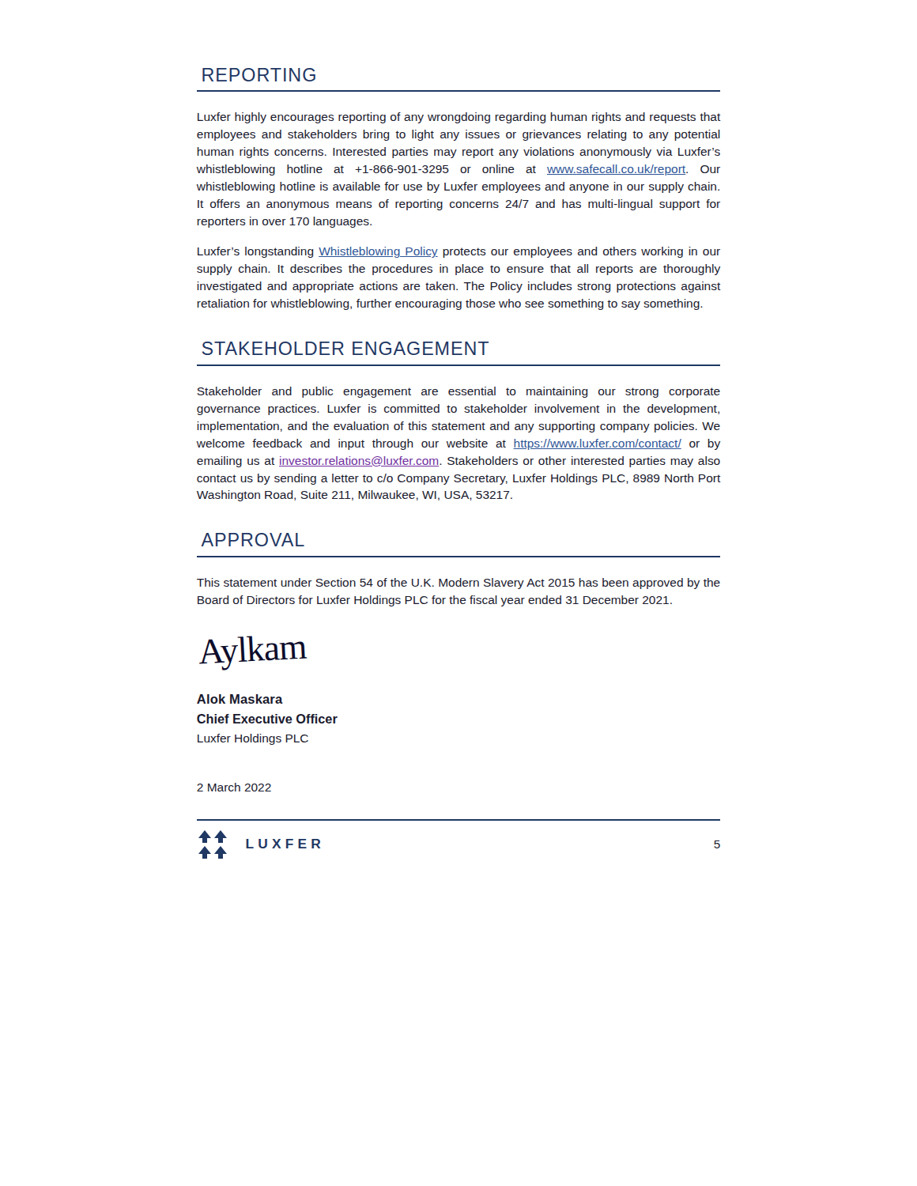REPORTING
Luxfer highly encourages reporting of any wrongdoing regarding human rights and requests that employees and stakeholders bring to light any issues or grievances relating to any potential human rights concerns. Interested parties may report any violations anonymously via Luxfer’s whistleblowing hotline at +1-866-901-3295 or online at www.safecall.co.uk/report. Our whistleblowing hotline is available for use by Luxfer employees and anyone in our supply chain. It offers an anonymous means of reporting concerns 24/7 and has multi-lingual support for reporters in over 170 languages.
Luxfer’s longstanding Whistleblowing Policy protects our employees and others working in our supply chain. It describes the procedures in place to ensure that all reports are thoroughly investigated and appropriate actions are taken. The Policy includes strong protections against retaliation for whistleblowing, further encouraging those who see something to say something.
STAKEHOLDER ENGAGEMENT
Stakeholder and public engagement are essential to maintaining our strong corporate governance practices. Luxfer is committed to stakeholder involvement in the development, implementation, and the evaluation of this statement and any supporting company policies. We welcome feedback and input through our website at https://www.luxfer.com/contact/ or by emailing us at investor.relations@luxfer.com. Stakeholders or other interested parties may also contact us by sending a letter to c/o Company Secretary, Luxfer Holdings PLC, 8989 North Port Washington Road, Suite 211, Milwaukee, WI, USA, 53217.
APPROVAL
This statement under Section 54 of the U.K. Modern Slavery Act 2015 has been approved by the Board of Directors for Luxfer Holdings PLC for the fiscal year ended 31 December 2021.
Aylkam
Alok Maskara
Chief Executive Officer
Luxfer Holdings PLC
2 March 2022
LUXFER
5